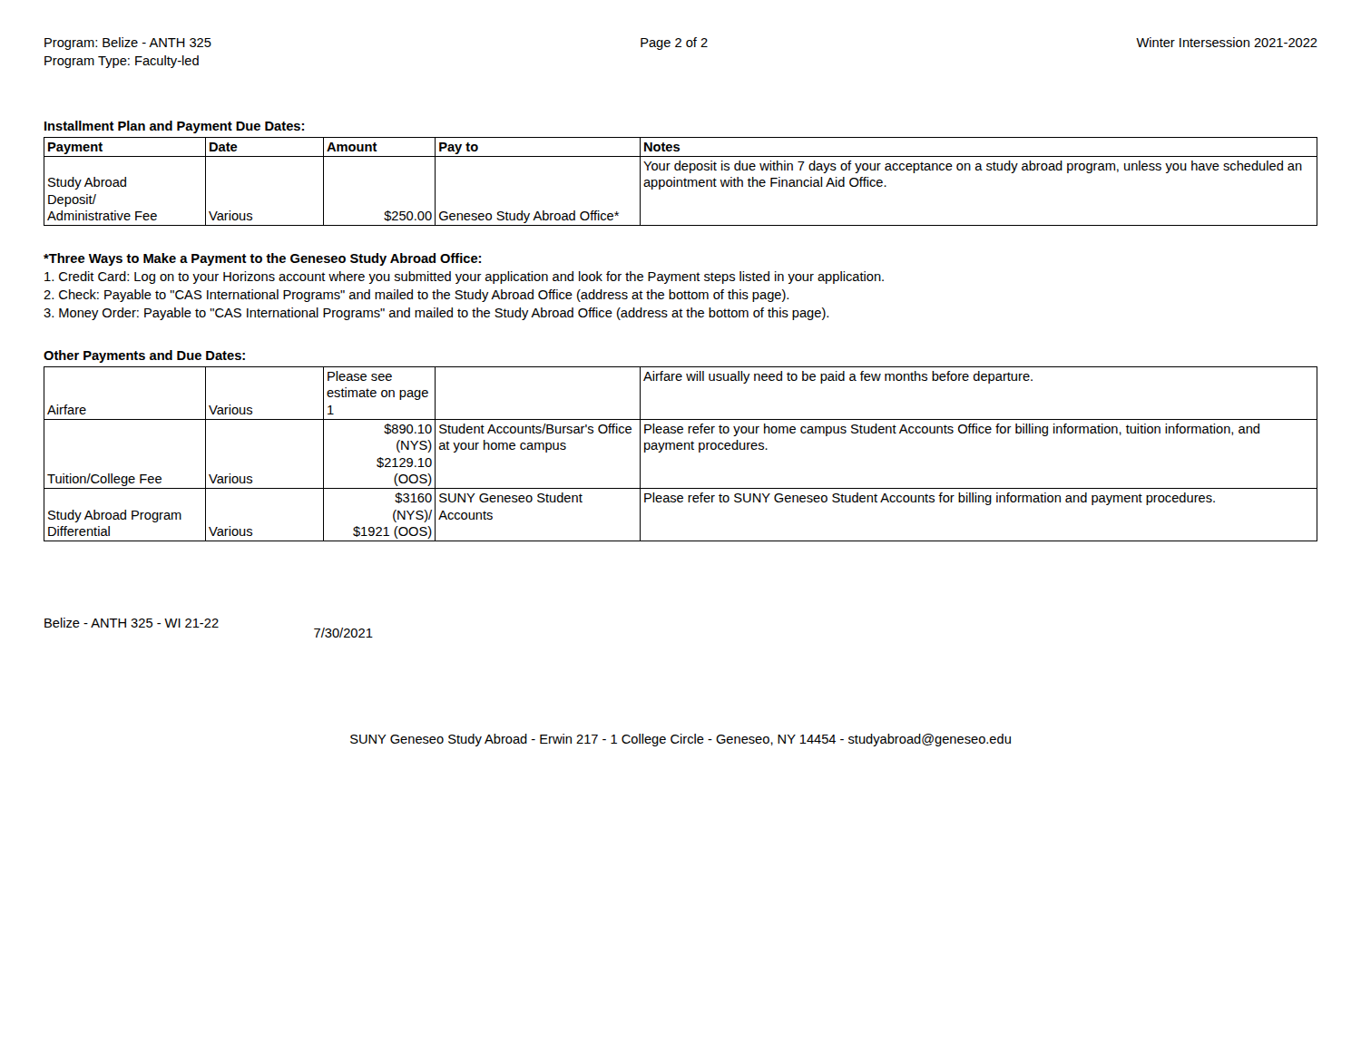Program: Belize - ANTH 325
Program Type: Faculty-led
Page 2 of 2
Winter Intersession 2021-2022
Installment Plan and Payment Due Dates:
| Payment | Date | Amount | Pay to | Notes |
| --- | --- | --- | --- | --- |
| Study Abroad Deposit/ Administrative Fee | Various | $250.00 | Geneseo Study Abroad Office* | Your deposit is due within 7 days of your acceptance on a study abroad program, unless you have scheduled an appointment with the Financial Aid Office. |
*Three Ways to Make a Payment to the Geneseo Study Abroad Office:
1. Credit Card: Log on to your Horizons account where you submitted your application and look for the Payment steps listed in your application.
2. Check: Payable to "CAS International Programs" and mailed to the Study Abroad Office (address at the bottom of this page).
3. Money Order: Payable to "CAS International Programs" and mailed to the Study Abroad Office (address at the bottom of this page).
Other Payments and Due Dates:
| Airfare | Various | Please see estimate on page 1 | | Airfare will usually need to be paid a few months before departure. |
| Tuition/College Fee | Various | $890.10 (NYS) $2129.10 (OOS) | Student Accounts/Bursar's Office at your home campus | Please refer to your home campus Student Accounts Office for billing information, tuition information, and payment procedures. |
| Study Abroad Program Differential | Various | $3160 (NYS)/ $1921 (OOS) | SUNY Geneseo Student Accounts | Please refer to SUNY Geneseo Student Accounts for billing information and payment procedures. |
Belize - ANTH 325 - WI 21-22
7/30/2021
SUNY Geneseo Study Abroad - Erwin 217 - 1 College Circle - Geneseo, NY 14454 - studyabroad@geneseo.edu